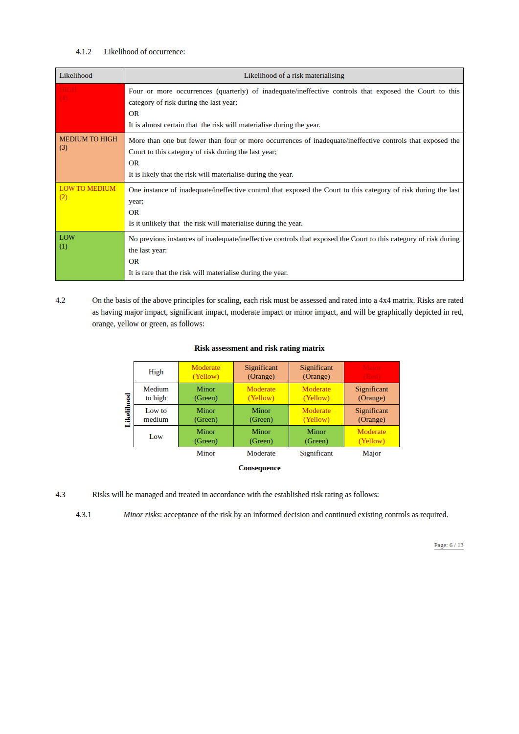4.1.2 Likelihood of occurrence:
| Likelihood | Likelihood of a risk materialising |
| --- | --- |
| HIGH (4) | Four or more occurrences (quarterly) of inadequate/ineffective controls that exposed the Court to this category of risk during the last year; OR It is almost certain that the risk will materialise during the year. |
| MEDIUM TO HIGH (3) | More than one but fewer than four or more occurrences of inadequate/ineffective controls that exposed the Court to this category of risk during the last year; OR It is likely that the risk will materialise during the year. |
| LOW TO MEDIUM (2) | One instance of inadequate/ineffective control that exposed the Court to this category of risk during the last year; OR Is it unlikely that the risk will materialise during the year. |
| LOW (1) | No previous instances of inadequate/ineffective controls that exposed the Court to this category of risk during the last year: OR It is rare that the risk will materialise during the year. |
4.2
On the basis of the above principles for scaling, each risk must be assessed and rated into a 4x4 matrix. Risks are rated as having major impact, significant impact, moderate impact or minor impact, and will be graphically depicted in red, orange, yellow or green, as follows:
Risk assessment and risk rating matrix
Likelihood
| High | Moderate (Yellow) | Significant (Orange) | Significant (Orange) | Major (Red) |
| Medium to high | Minor (Green) | Moderate (Yellow) | Moderate (Yellow) | Significant (Orange) |
| Low to medium | Minor (Green) | Minor (Green) | Moderate (Yellow) | Significant (Orange) |
| Low | Minor (Green) | Minor (Green) | Minor (Green) | Moderate (Yellow) |
| | Minor | Moderate | Significant | Major |
Consequence
4.3
Risks will be managed and treated in accordance with the established risk rating as follows:
4.3.1
Minor risks: acceptance of the risk by an informed decision and continued existing controls as required.
Page: 6 / 13